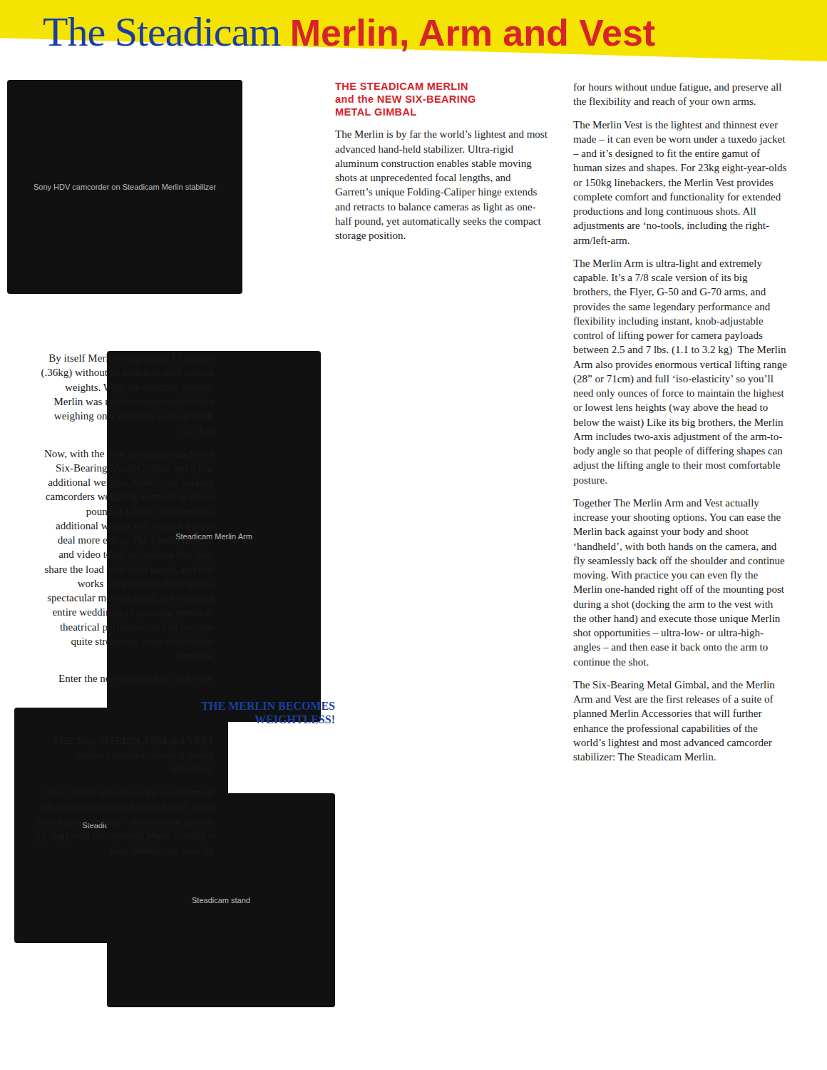The Steadicam Merlin, Arm and Vest
Sony HDV camcorder on Steadicam Merlin stabilizer
Steadicam Merlin Arm
Steadicam Merlin Vest
Steadicam stand
By itself Merlin weighs just 13 ounces (.36kg) without its stainless steel add-on weights. With the standard gimbal, Merlin was rated to carry camcorders weighing only as much as six pounds (2.7 kg)
Now, with the new, precision-machined Six-Bearing Metal Gimbal and a few additional weights, Merlin can balance camcorders weighing as much as seven pounds (3.2kg). Of course the additional weight will require a great deal more effort. The Merlin manual and video teach techniques that help share the load with both hands, and this works for grabbing those quick, spectacular moving shots, but shooting entire weddings, or sporting events or theatrical performances can become quite strenuous, even with lighter cameras.
Enter the new Merlin Arm and Vest!
THE MERLIN BECOMES WEIGHTLESS!
THE New MERLIN ARM and VEST makes extended shooting nearly effortless.
Now Tiffen introduces the worlds most advanced ultra-light Arm and Vest. Even with heavy cameras – up to seven pounds (3.2kg) with the optional Metal Gimbal – your Merlin can now fly
THE STEADICAM MERLIN
and the NEW SIX-BEARING
METAL GIMBAL
The Merlin is by far the world’s lightest and most advanced hand-held stabilizer. Ultra-rigid aluminum construction enables stable moving shots at unprecedented focal lengths, and Garrett’s unique Folding-Caliper hinge extends and retracts to balance cameras as light as one-half pound, yet automatically seeks the compact storage position.
for hours without undue fatigue, and preserve all the flexibility and reach of your own arms.
The Merlin Vest is the lightest and thinnest ever made – it can even be worn under a tuxedo jacket – and it’s designed to fit the entire gamut of human sizes and shapes. For 23kg eight-year-olds or 150kg linebackers, the Merlin Vest provides complete comfort and functionality for extended productions and long continuous shots. All adjustments are ‘no-tools, including the right-arm/left-arm.
The Merlin Arm is ultra-light and extremely capable. It’s a 7/8 scale version of its big brothers, the Flyer, G-50 and G-70 arms, and provides the same legendary performance and flexibility including instant, knob-adjustable control of lifting power for camera payloads between 2.5 and 7 lbs. (1.1 to 3.2 kg) The Merlin Arm also provides enormous vertical lifting range (28” or 71cm) and full ‘iso-elasticity’ so you’ll need only ounces of force to maintain the highest or lowest lens heights (way above the head to below the waist) Like its big brothers, the Merlin Arm includes two-axis adjustment of the arm-to-body angle so that people of differing shapes can adjust the lifting angle to their most comfortable posture.
Together The Merlin Arm and Vest actually increase your shooting options. You can ease the Merlin back against your body and shoot ‘handheld’, with both hands on the camera, and fly seamlessly back off the shoulder and continue moving. With practice you can even fly the Merlin one-handed right off of the mounting post during a shot (docking the arm to the vest with the other hand) and execute those unique Merlin shot opportunities – ultra-low- or ultra-high-angles – and then ease it back onto the arm to continue the shot.
The Six-Bearing Metal Gimbal, and the Merlin Arm and Vest are the first releases of a suite of planned Merlin Accessories that will further enhance the professional capabilities of the world’s lightest and most advanced camcorder stabilizer: The Steadicam Merlin.